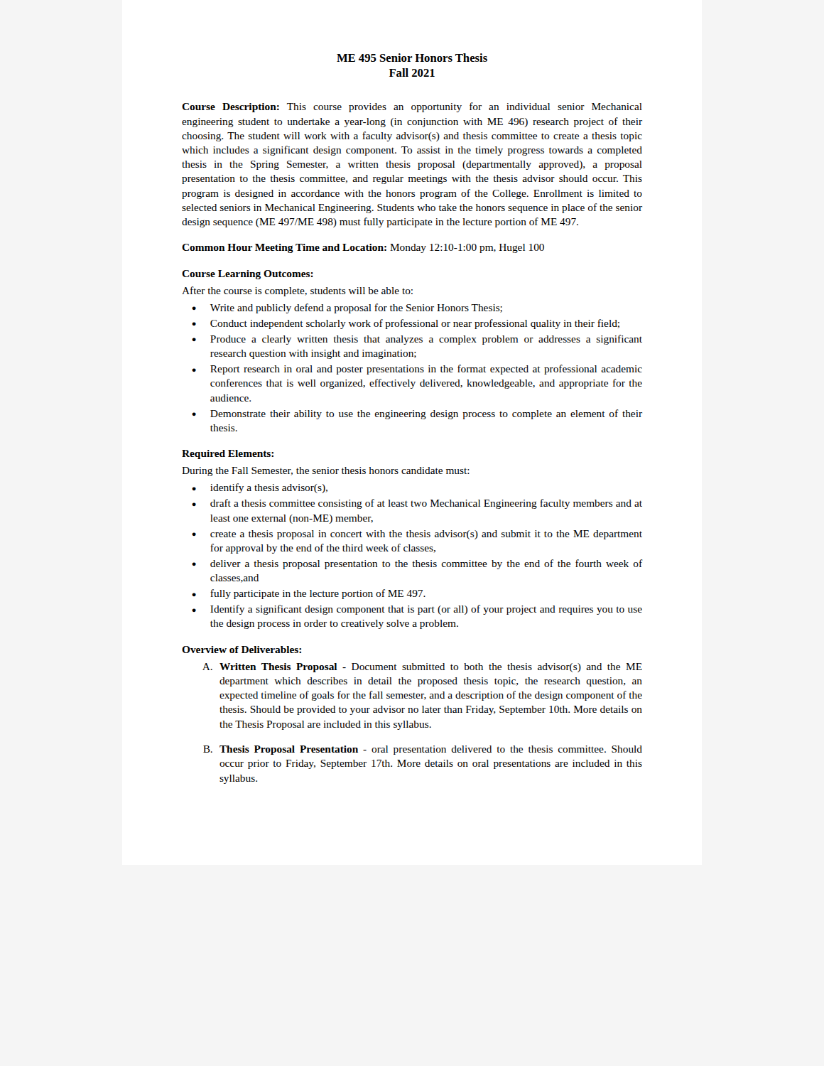ME 495 Senior Honors Thesis Fall 2021
Course Description: This course provides an opportunity for an individual senior Mechanical engineering student to undertake a year-long (in conjunction with ME 496) research project of their choosing. The student will work with a faculty advisor(s) and thesis committee to create a thesis topic which includes a significant design component. To assist in the timely progress towards a completed thesis in the Spring Semester, a written thesis proposal (departmentally approved), a proposal presentation to the thesis committee, and regular meetings with the thesis advisor should occur. This program is designed in accordance with the honors program of the College. Enrollment is limited to selected seniors in Mechanical Engineering. Students who take the honors sequence in place of the senior design sequence (ME 497/ME 498) must fully participate in the lecture portion of ME 497.
Common Hour Meeting Time and Location: Monday 12:10-1:00 pm, Hugel 100
Course Learning Outcomes:
After the course is complete, students will be able to:
Write and publicly defend a proposal for the Senior Honors Thesis;
Conduct independent scholarly work of professional or near professional quality in their field;
Produce a clearly written thesis that analyzes a complex problem or addresses a significant research question with insight and imagination;
Report research in oral and poster presentations in the format expected at professional academic conferences that is well organized, effectively delivered, knowledgeable, and appropriate for the audience.
Demonstrate their ability to use the engineering design process to complete an element of their thesis.
Required Elements:
During the Fall Semester, the senior thesis honors candidate must:
identify a thesis advisor(s),
draft a thesis committee consisting of at least two Mechanical Engineering faculty members and at least one external (non-ME) member,
create a thesis proposal in concert with the thesis advisor(s) and submit it to the ME department for approval by the end of the third week of classes,
deliver a thesis proposal presentation to the thesis committee by the end of the fourth week of classes,and
fully participate in the lecture portion of ME 497.
Identify a significant design component that is part (or all) of your project and requires you to use the design process in order to creatively solve a problem.
Overview of Deliverables:
Written Thesis Proposal - Document submitted to both the thesis advisor(s) and the ME department which describes in detail the proposed thesis topic, the research question, an expected timeline of goals for the fall semester, and a description of the design component of the thesis. Should be provided to your advisor no later than Friday, September 10th. More details on the Thesis Proposal are included in this syllabus.
Thesis Proposal Presentation - oral presentation delivered to the thesis committee. Should occur prior to Friday, September 17th. More details on oral presentations are included in this syllabus.